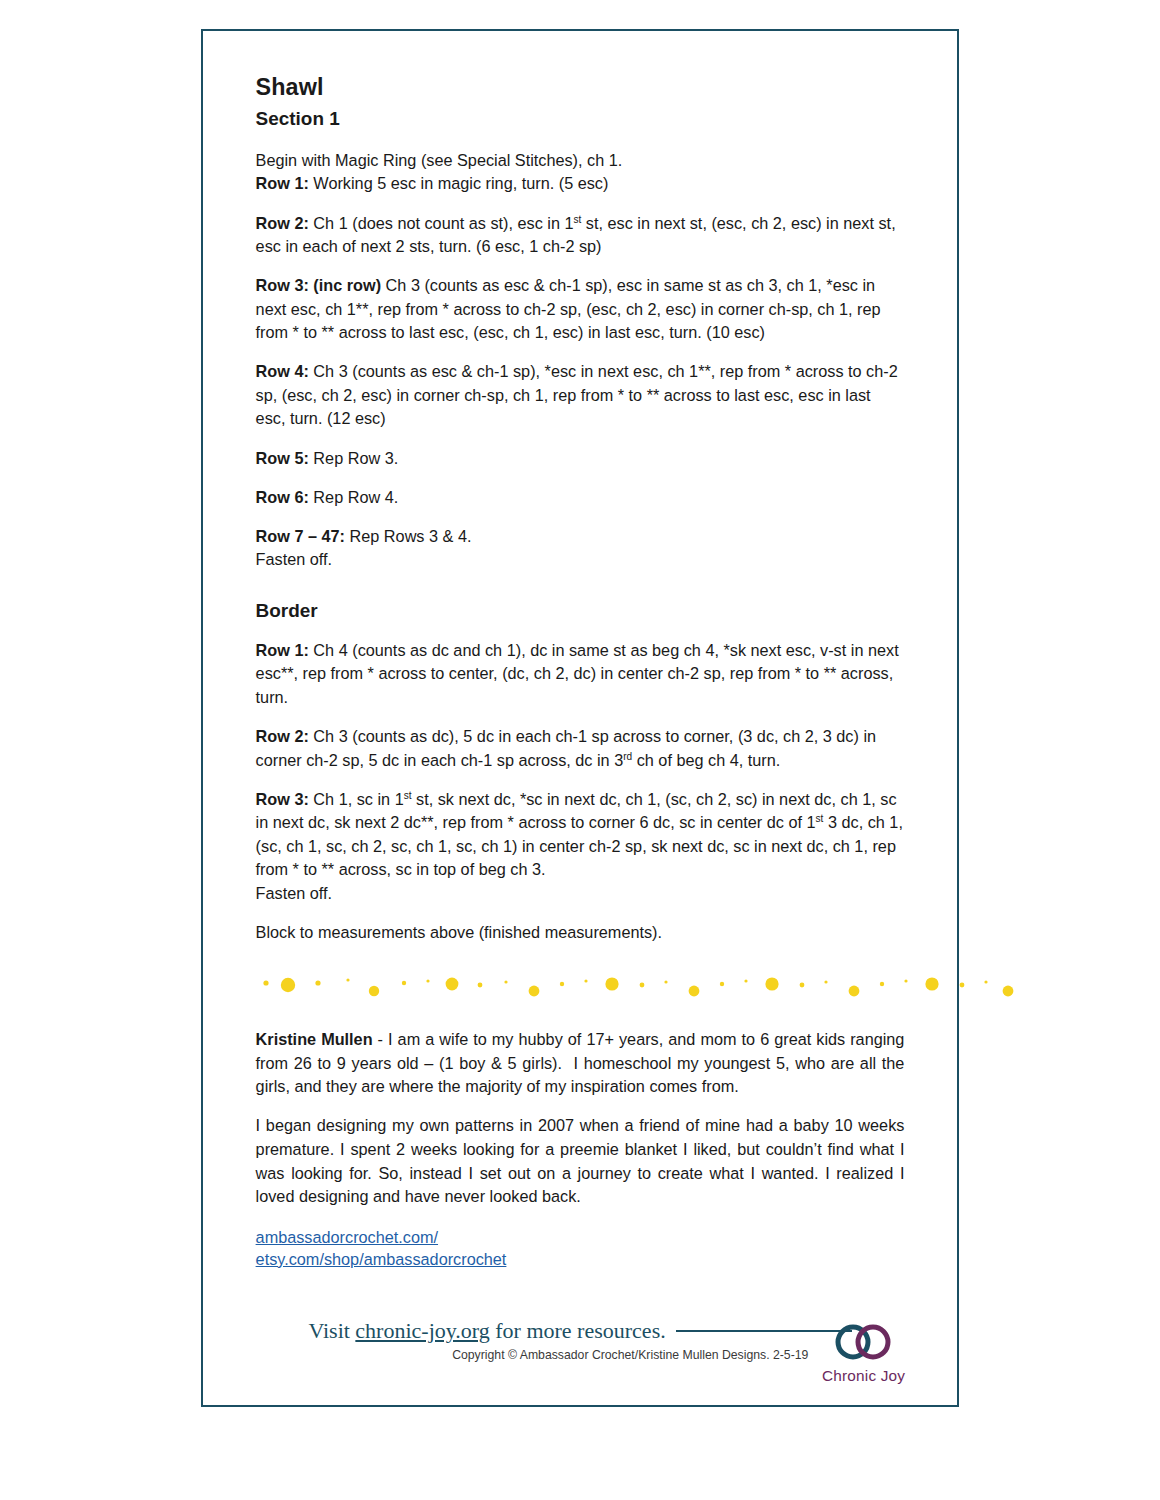Shawl
Section 1
Begin with Magic Ring (see Special Stitches), ch 1.
Row 1: Working 5 esc in magic ring, turn. (5 esc)
Row 2: Ch 1 (does not count as st), esc in 1st st, esc in next st, (esc, ch 2, esc) in next st, esc in each of next 2 sts, turn. (6 esc, 1 ch-2 sp)
Row 3: (inc row) Ch 3 (counts as esc & ch-1 sp), esc in same st as ch 3, ch 1, *esc in next esc, ch 1**, rep from * across to ch-2 sp, (esc, ch 2, esc) in corner ch-sp, ch 1, rep from * to ** across to last esc, (esc, ch 1, esc) in last esc, turn. (10 esc)
Row 4: Ch 3 (counts as esc & ch-1 sp), *esc in next esc, ch 1**, rep from * across to ch-2 sp, (esc, ch 2, esc) in corner ch-sp, ch 1, rep from * to ** across to last esc, esc in last esc, turn. (12 esc)
Row 5: Rep Row 3.
Row 6: Rep Row 4.
Row 7 – 47: Rep Rows 3 & 4.
Fasten off.
Border
Row 1: Ch 4 (counts as dc and ch 1), dc in same st as beg ch 4, *sk next esc, v-st in next esc**, rep from * across to center, (dc, ch 2, dc) in center ch-2 sp, rep from * to ** across, turn.
Row 2: Ch 3 (counts as dc), 5 dc in each ch-1 sp across to corner, (3 dc, ch 2, 3 dc) in corner ch-2 sp, 5 dc in each ch-1 sp across, dc in 3rd ch of beg ch 4, turn.
Row 3: Ch 1, sc in 1st st, sk next dc, *sc in next dc, ch 1, (sc, ch 2, sc) in next dc, ch 1, sc in next dc, sk next 2 dc**, rep from * across to corner 6 dc, sc in center dc of 1st 3 dc, ch 1, (sc, ch 1, sc, ch 2, sc, ch 1, sc, ch 1) in center ch-2 sp, sk next dc, sc in next dc, ch 1, rep from * to ** across, sc in top of beg ch 3.
Fasten off.
Block to measurements above (finished measurements).
Kristine Mullen - I am a wife to my hubby of 17+ years, and mom to 6 great kids ranging from 26 to 9 years old – (1 boy & 5 girls). I homeschool my youngest 5, who are all the girls, and they are where the majority of my inspiration comes from.
I began designing my own patterns in 2007 when a friend of mine had a baby 10 weeks premature. I spent 2 weeks looking for a preemie blanket I liked, but couldn’t find what I was looking for. So, instead I set out on a journey to create what I wanted. I realized I loved designing and have never looked back.
ambassadorcrochet.com/ etsy.com/shop/ambassadorcrochet
Copyright © Ambassador Crochet/Kristine Mullen Designs. 2-5-19
Visit chronic-joy.org for more resources.
Chronic Joy